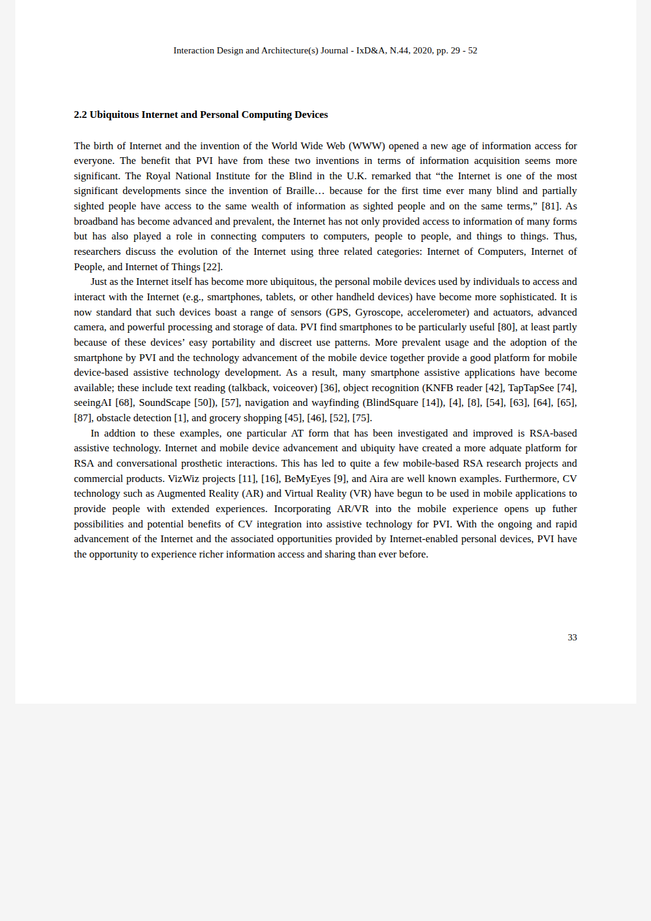Interaction Design and Architecture(s) Journal - IxD&A, N.44, 2020, pp. 29 - 52
2.2 Ubiquitous Internet and Personal Computing Devices
The birth of Internet and the invention of the World Wide Web (WWW) opened a new age of information access for everyone. The benefit that PVI have from these two inventions in terms of information acquisition seems more significant. The Royal National Institute for the Blind in the U.K. remarked that “the Internet is one of the most significant developments since the invention of Braille… because for the first time ever many blind and partially sighted people have access to the same wealth of information as sighted people and on the same terms,” [81]. As broadband has become advanced and prevalent, the Internet has not only provided access to information of many forms but has also played a role in connecting computers to computers, people to people, and things to things. Thus, researchers discuss the evolution of the Internet using three related categories: Internet of Computers, Internet of People, and Internet of Things [22].
Just as the Internet itself has become more ubiquitous, the personal mobile devices used by individuals to access and interact with the Internet (e.g., smartphones, tablets, or other handheld devices) have become more sophisticated. It is now standard that such devices boast a range of sensors (GPS, Gyroscope, accelerometer) and actuators, advanced camera, and powerful processing and storage of data. PVI find smartphones to be particularly useful [80], at least partly because of these devices’ easy portability and discreet use patterns. More prevalent usage and the adoption of the smartphone by PVI and the technology advancement of the mobile device together provide a good platform for mobile device-based assistive technology development. As a result, many smartphone assistive applications have become available; these include text reading (talkback, voiceover) [36], object recognition (KNFB reader [42], TapTapSee [74], seeingAI [68], SoundScape [50]), [57], navigation and wayfinding (BlindSquare [14]), [4], [8], [54], [63], [64], [65], [87], obstacle detection [1], and grocery shopping [45], [46], [52], [75].
In addtion to these examples, one particular AT form that has been investigated and improved is RSA-based assistive technology. Internet and mobile device advancement and ubiquity have created a more adquate platform for RSA and conversational prosthetic interactions. This has led to quite a few mobile-based RSA research projects and commercial products. VizWiz projects [11], [16], BeMyEyes [9], and Aira are well known examples. Furthermore, CV technology such as Augmented Reality (AR) and Virtual Reality (VR) have begun to be used in mobile applications to provide people with extended experiences. Incorporating AR/VR into the mobile experience opens up futher possibilities and potential benefits of CV integration into assistive technology for PVI. With the ongoing and rapid advancement of the Internet and the associated opportunities provided by Internet-enabled personal devices, PVI have the opportunity to experience richer information access and sharing than ever before.
33